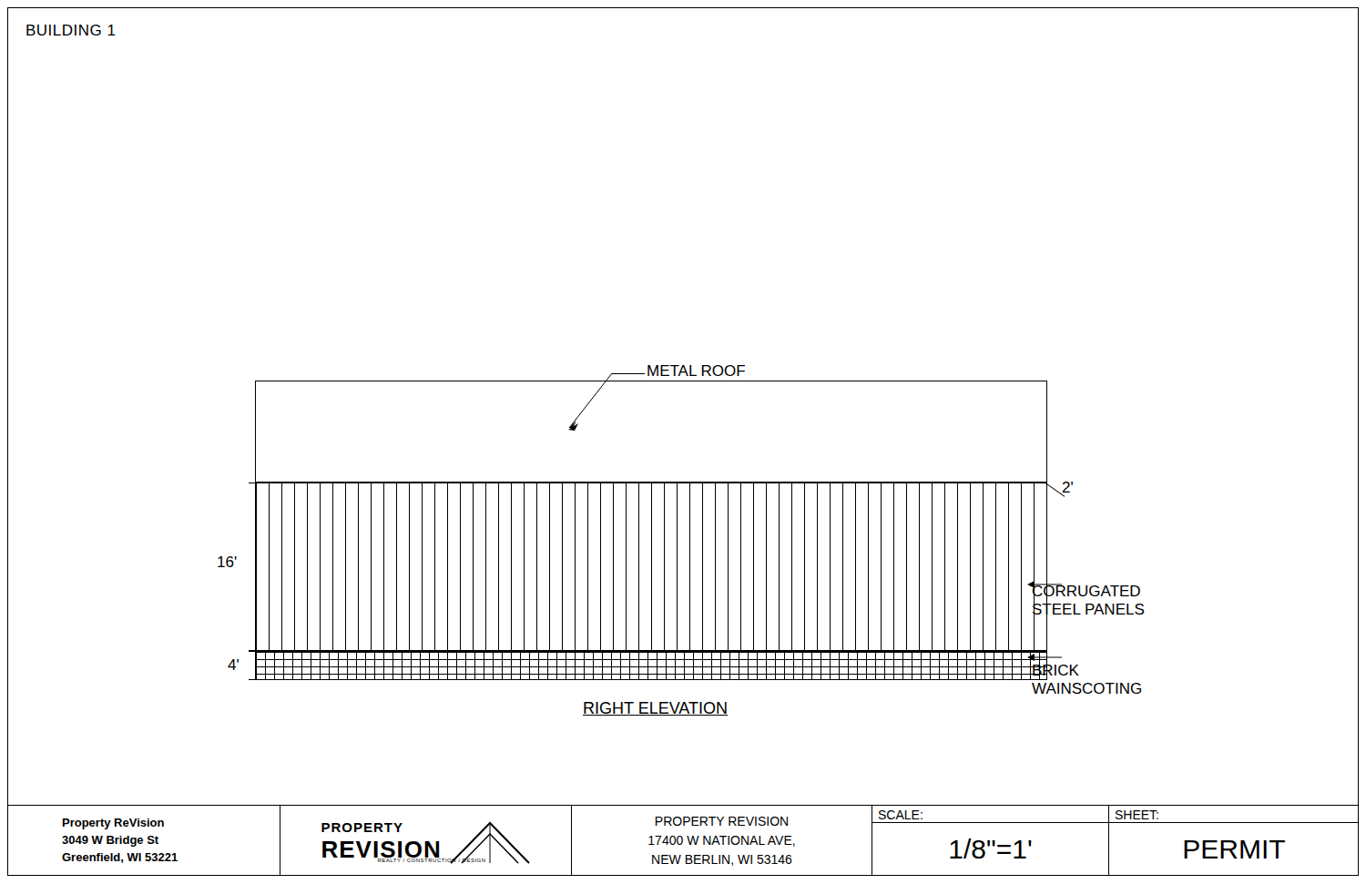BUILDING 1
16'
4'
2'
METAL ROOF
CORRUGATED
STEEL PANELS
BRICK
WAINSCOTING
RIGHT ELEVATION
Property ReVision
3049 W Bridge St
Greenfield, WI 53221
PROPERTY
REVISION
REALTY / CONSTRUCTION / DESIGN
PROPERTY REVISION
17400 W NATIONAL AVE,
NEW BERLIN, WI 53146
SCALE:
1/8"=1'
SHEET:
PERMIT